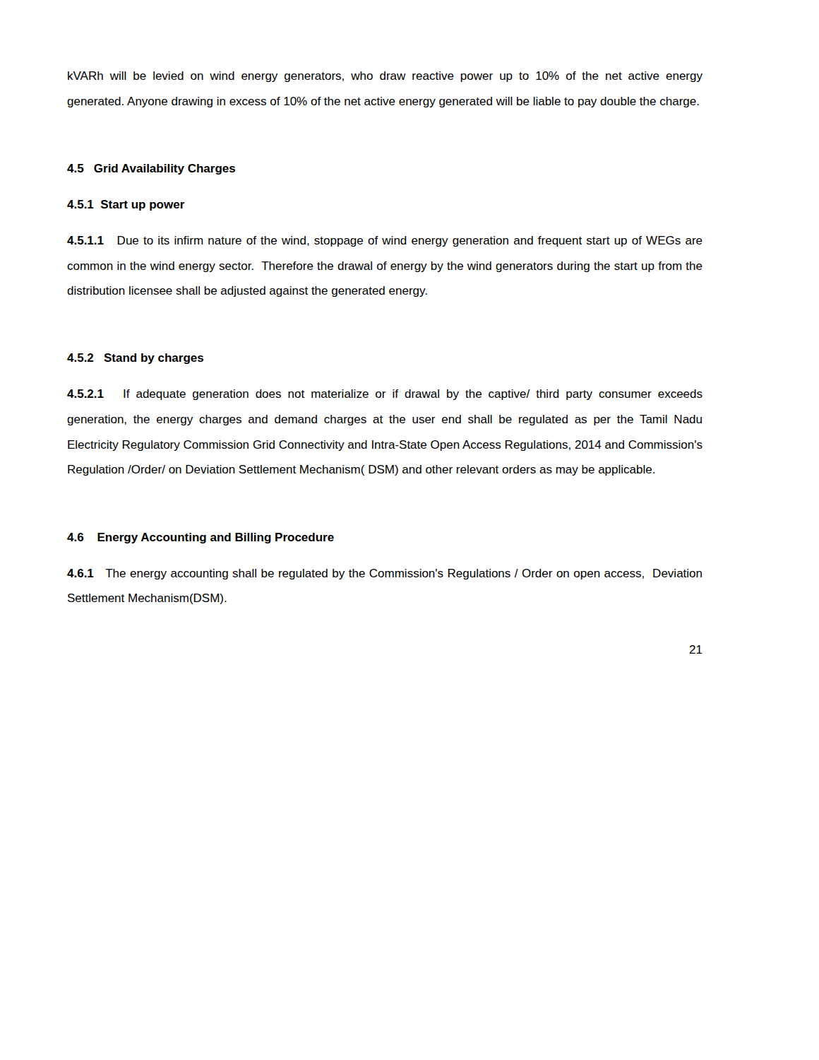kVARh will be levied on wind energy generators, who draw reactive power up to 10% of the net active energy generated. Anyone drawing in excess of 10% of the net active energy generated will be liable to pay double the charge.
4.5 Grid Availability Charges
4.5.1 Start up power
4.5.1.1 Due to its infirm nature of the wind, stoppage of wind energy generation and frequent start up of WEGs are common in the wind energy sector. Therefore the drawal of energy by the wind generators during the start up from the distribution licensee shall be adjusted against the generated energy.
4.5.2 Stand by charges
4.5.2.1 If adequate generation does not materialize or if drawal by the captive/ third party consumer exceeds generation, the energy charges and demand charges at the user end shall be regulated as per the Tamil Nadu Electricity Regulatory Commission Grid Connectivity and Intra-State Open Access Regulations, 2014 and Commission's Regulation /Order/ on Deviation Settlement Mechanism( DSM) and other relevant orders as may be applicable.
4.6 Energy Accounting and Billing Procedure
4.6.1 The energy accounting shall be regulated by the Commission's Regulations / Order on open access, Deviation Settlement Mechanism(DSM).
21